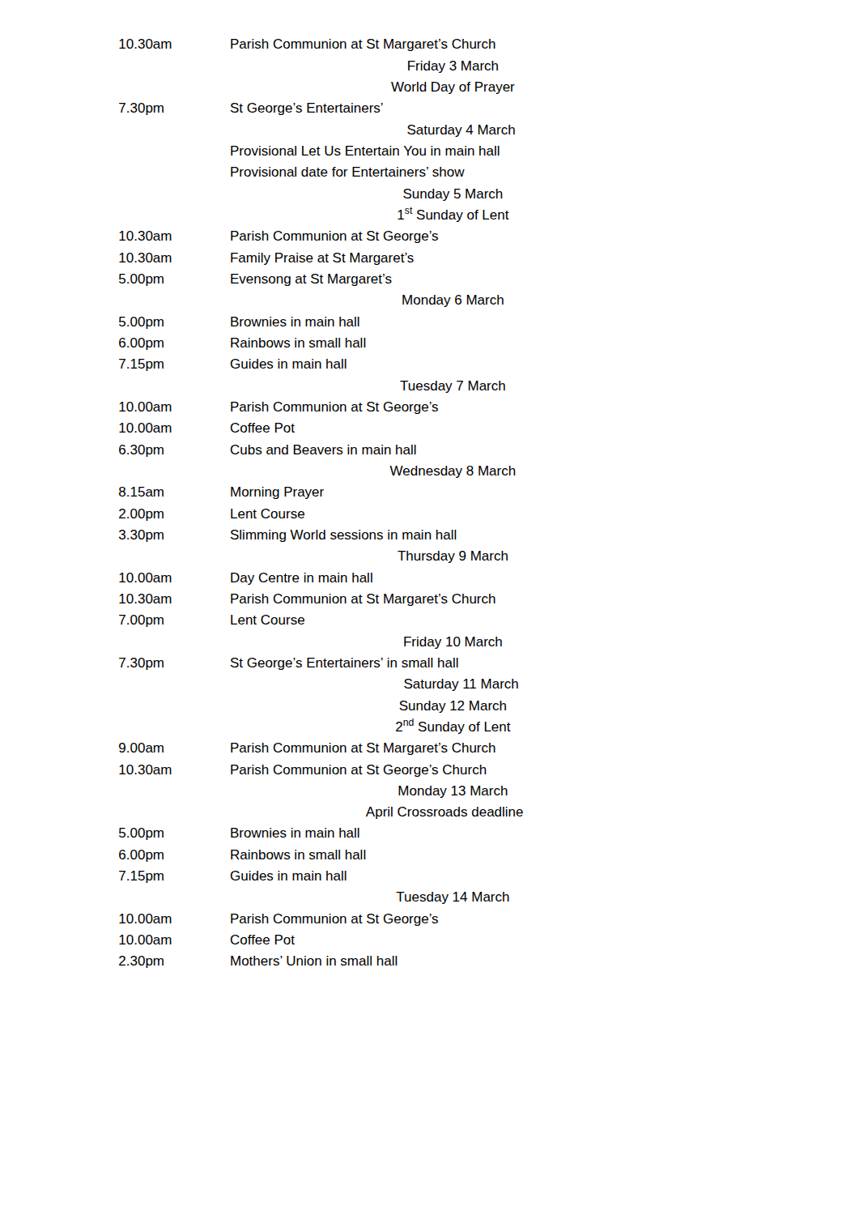| 10.30am | Parish Communion at St Margaret’s Church |
| Friday 3 March |
| World Day of Prayer |
| 7.30pm | St George’s Entertainers’ |
| Saturday 4 March |
| | Provisional Let Us Entertain You in main hall |
| | Provisional date for Entertainers’ show |
| Sunday 5 March |
| 1 st Sunday of Lent |
| 10.30am | Parish Communion at St George’s |
| 10.30am | Family Praise at St Margaret’s |
| 5.00pm | Evensong at St Margaret’s |
| Monday 6 March |
| 5.00pm | Brownies in main hall |
| 6.00pm | Rainbows in small hall |
| 7.15pm | Guides in main hall |
| Tuesday 7 March |
| 10.00am | Parish Communion at St George’s |
| 10.00am | Coffee Pot |
| 6.30pm | Cubs and Beavers in main hall |
| Wednesday 8 March |
| 8.15am | Morning Prayer |
| 2.00pm | Lent Course |
| 3.30pm | Slimming World sessions in main hall |
| Thursday 9 March |
| 10.00am | Day Centre in main hall |
| 10.30am | Parish Communion at St Margaret’s Church |
| 7.00pm | Lent Course |
| Friday 10 March |
| 7.30pm | St George’s Entertainers’ in small hall |
| Saturday 11 March |
| Sunday 12 March |
| 2 nd Sunday of Lent |
| 9.00am | Parish Communion at St Margaret’s Church |
| 10.30am | Parish Communion at St George’s Church |
| Monday 13 March |
| April Crossroads deadline |
| 5.00pm | Brownies in main hall |
| 6.00pm | Rainbows in small hall |
| 7.15pm | Guides in main hall |
| Tuesday 14 March |
| 10.00am | Parish Communion at St George’s |
| 10.00am | Coffee Pot |
| 2.30pm | Mothers’ Union in small hall |